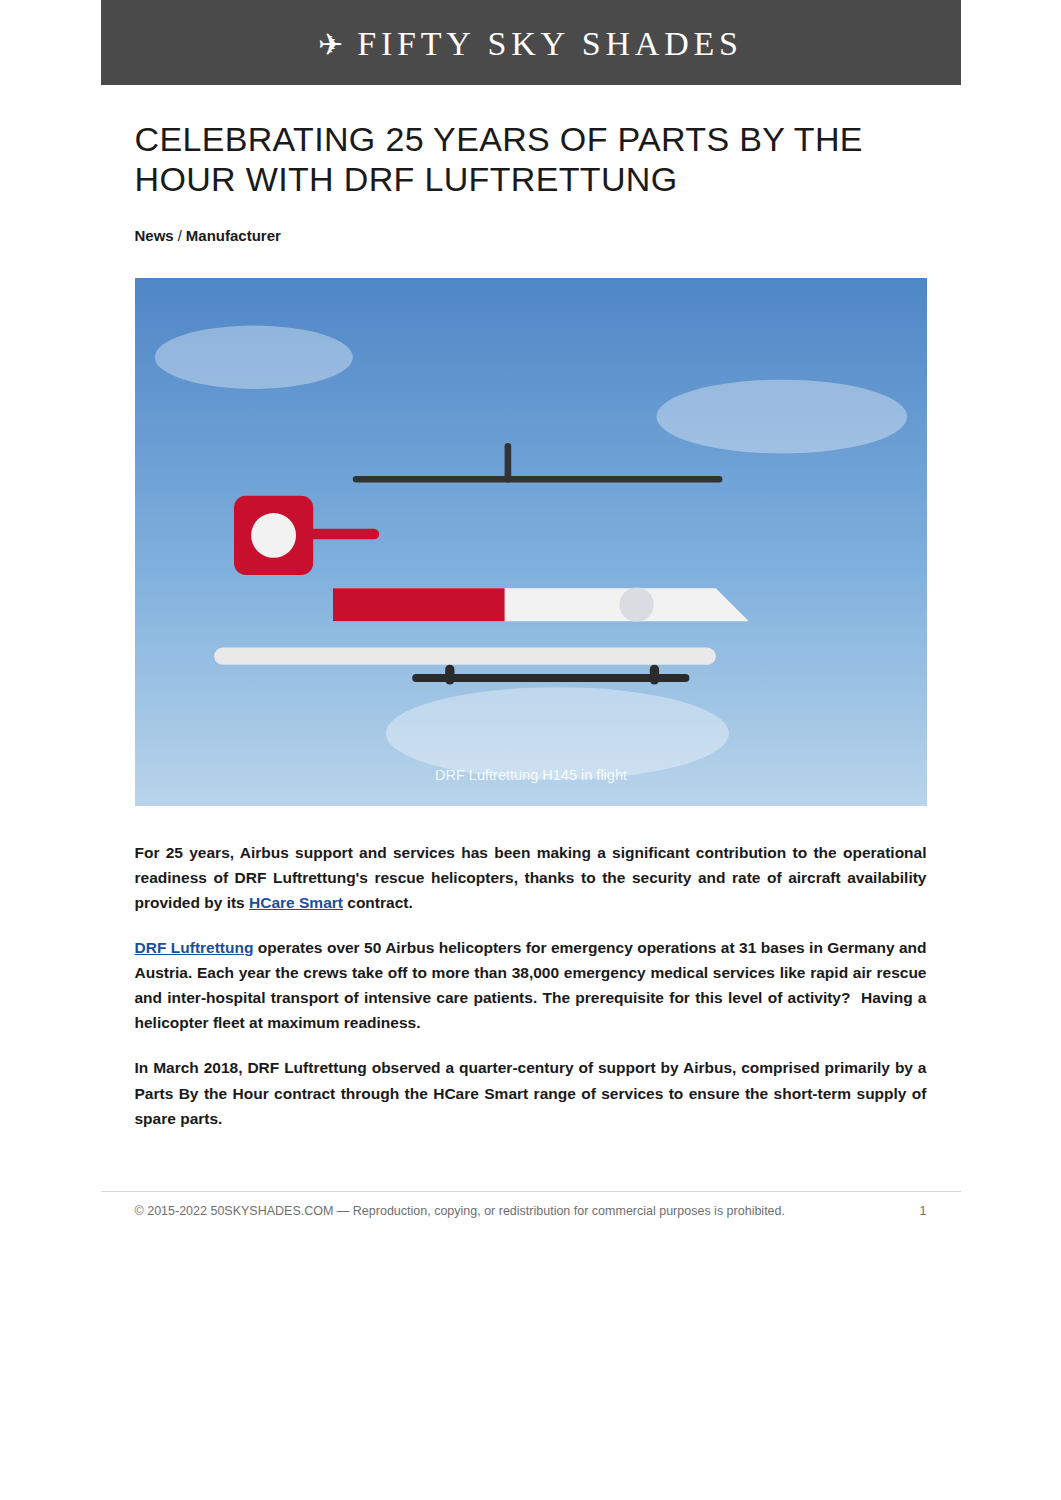✈ Fifty Sky Shades
Celebrating 25 years of Parts By the Hour with DRF Luftrettung
News/Manufacturer
For 25 years, Airbus support and services has been making a significant contribution to the operational readiness of DRF Luftrettung's rescue helicopters, thanks to the security and rate of aircraft availability provided by its HCare Smart contract.
DRF Luftrettung operates over 50 Airbus helicopters for emergency operations at 31 bases in Germany and Austria. Each year the crews take off to more than 38,000 emergency medical services like rapid air rescue and inter-hospital transport of intensive care patients. The prerequisite for this level of activity? Having a helicopter fleet at maximum readiness.
In March 2018, DRF Luftrettung observed a quarter-century of support by Airbus, comprised primarily by a Parts By the Hour contract through the HCare Smart range of services to ensure the short-term supply of spare parts.
© 2015-2022 50SKYSHADES.COM — Reproduction, copying, or redistribution for commercial purposes is prohibited.
1